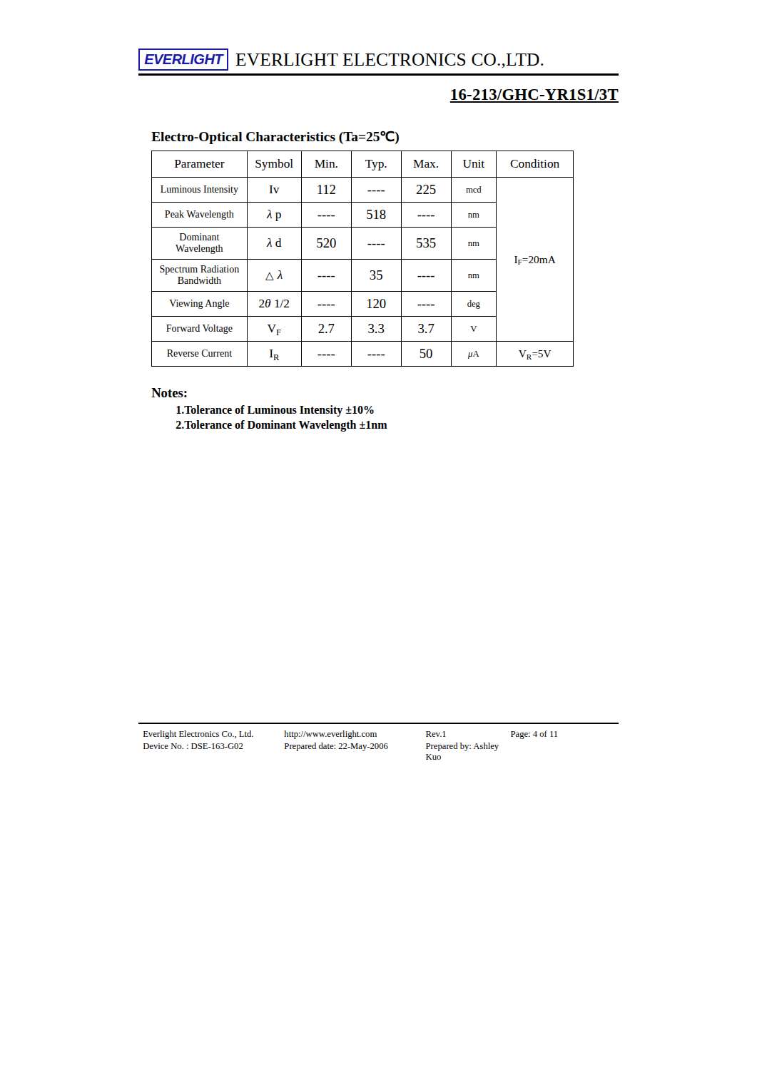EVERLIGHT EVERLIGHT ELECTRONICS CO.,LTD.
16-213/GHC-YR1S1/3T
Electro-Optical Characteristics (Ta=25℃)
| Parameter | Symbol | Min. | Typ. | Max. | Unit | Condition |
| --- | --- | --- | --- | --- | --- | --- |
| Luminous Intensity | Iv | 112 | ---- | 225 | mcd | I F =20mA |
| Peak Wavelength | λ p | ---- | 518 | ---- | nm |
| Dominant Wavelength | λ d | 520 | ---- | 535 | nm |
| Spectrum Radiation Bandwidth | △ λ | ---- | 35 | ---- | nm |
| Viewing Angle | 2 θ 1/2 | ---- | 120 | ---- | deg |
| Forward Voltage | V F | 2.7 | 3.3 | 3.7 | V |
| Reverse Current | I R | ---- | ---- | 50 | μ A | V R =5V |
Notes:
1.Tolerance of Luminous Intensity ±10%
2.Tolerance of Dominant Wavelength ±1nm
Everlight Electronics Co., Ltd. http://www.everlight.com Rev.1 Page: 4 of 11
Device No. : DSE-163-G02 Prepared date: 22-May-2006 Prepared by: Ashley Kuo